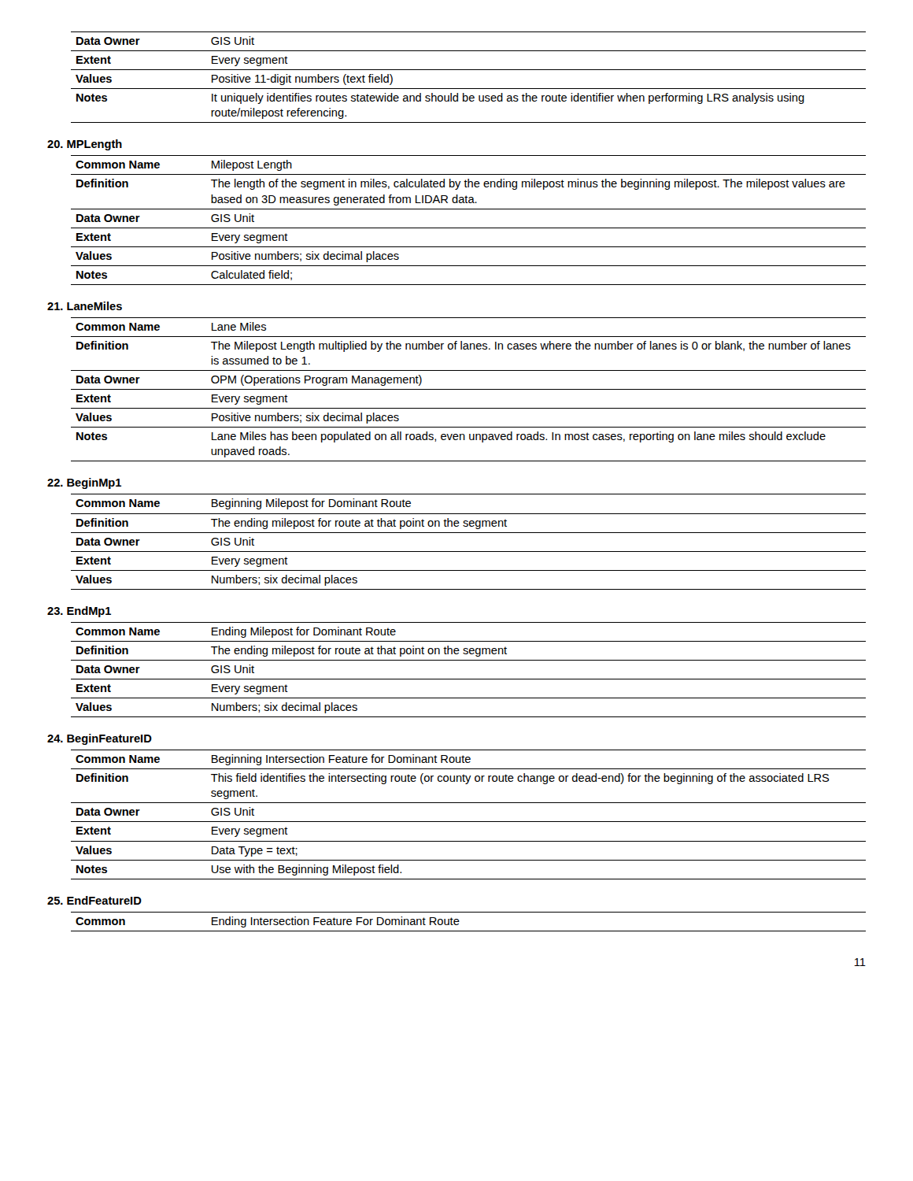| Data Owner | GIS Unit |
| Extent | Every segment |
| Values | Positive 11-digit numbers (text field) |
| Notes | It uniquely identifies routes statewide and should be used as the route identifier when performing LRS analysis using route/milepost referencing. |
20. MPLength
| Common Name | Milepost Length |
| Definition | The length of the segment in miles, calculated by the ending milepost minus the beginning milepost. The milepost values are based on 3D measures generated from LIDAR data. |
| Data Owner | GIS Unit |
| Extent | Every segment |
| Values | Positive numbers; six decimal places |
| Notes | Calculated field; |
21. LaneMiles
| Common Name | Lane Miles |
| Definition | The Milepost Length multiplied by the number of lanes. In cases where the number of lanes is 0 or blank, the number of lanes is assumed to be 1. |
| Data Owner | OPM (Operations Program Management) |
| Extent | Every segment |
| Values | Positive numbers; six decimal places |
| Notes | Lane Miles has been populated on all roads, even unpaved roads. In most cases, reporting on lane miles should exclude unpaved roads. |
22. BeginMp1
| Common Name | Beginning Milepost for Dominant Route |
| Definition | The ending milepost for route at that point on the segment |
| Data Owner | GIS Unit |
| Extent | Every segment |
| Values | Numbers; six decimal places |
23. EndMp1
| Common Name | Ending Milepost for Dominant Route |
| Definition | The ending milepost for route at that point on the segment |
| Data Owner | GIS Unit |
| Extent | Every segment |
| Values | Numbers; six decimal places |
24. BeginFeatureID
| Common Name | Beginning Intersection Feature for Dominant Route |
| Definition | This field identifies the intersecting route (or county or route change or dead-end) for the beginning of the associated LRS segment. |
| Data Owner | GIS Unit |
| Extent | Every segment |
| Values | Data Type = text; |
| Notes | Use with the Beginning Milepost field. |
25. EndFeatureID
| Common | Ending Intersection Feature For Dominant Route |
11